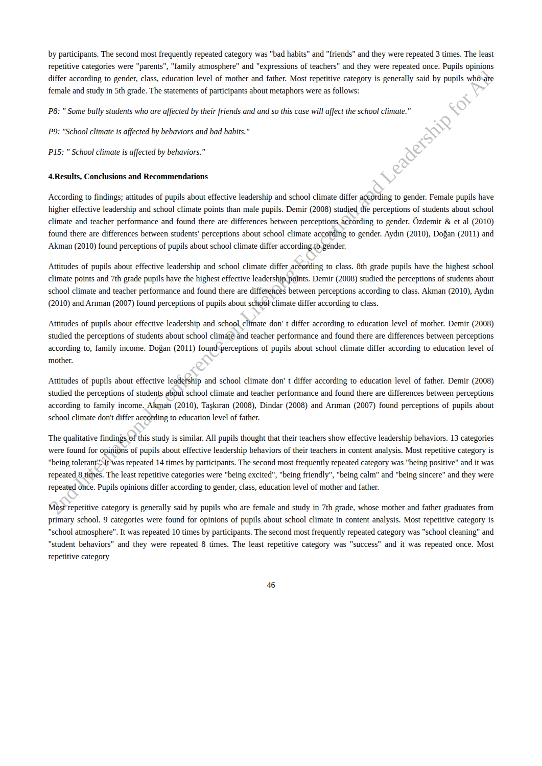2nd International Conference on Lifelong Education and Leadership for All
by participants. The second most frequently repeated category was "bad habits" and "friends" and they were repeated 3 times. The least repetitive categories were "parents", "family atmosphere" and "expressions of teachers" and they were repeated once. Pupils opinions differ according to gender, class, education level of mother and father. Most repetitive category is generally said by pupils who are female and study in 5th grade. The statements of participants about metaphors were as follows:
P8: " Some bully students who are affected by their friends and and so this case will affect the school climate."
P9: "School climate is affected by behaviors and bad habits."
P15: " School climate is affected by behaviors."
4.Results, Conclusions and Recommendations
According to findings; attitudes of pupils about effective leadership and school climate differ according to gender. Female pupils have higher effective leadership and school climate points than male pupils. Demir (2008) studied the perceptions of students about school climate and teacher performance and found there are differences between perceptions according to gender. Özdemir & et al (2010) found there are differences between students' perceptions about school climate according to gender. Aydın (2010), Doğan (2011) and Akman (2010) found perceptions of pupils about school climate differ according to gender.
Attitudes of pupils about effective leadership and school climate differ according to class. 8th grade pupils have the highest school climate points and 7th grade pupils have the highest effective leadership points. Demir (2008) studied the perceptions of students about school climate and teacher performance and found there are differences between perceptions according to class. Akman (2010), Aydın (2010) and Arıman (2007) found perceptions of pupils about school climate differ according to class.
Attitudes of pupils about effective leadership and school climate don' t differ according to education level of mother. Demir (2008) studied the perceptions of students about school climate and teacher performance and found there are differences between perceptions according to, family income. Doğan (2011) found perceptions of pupils about school climate differ according to education level of mother.
Attitudes of pupils about effective leadership and school climate don' t differ according to education level of father. Demir (2008) studied the perceptions of students about school climate and teacher performance and found there are differences between perceptions according to family income. Akman (2010), Taşkıran (2008), Dindar (2008) and Arıman (2007) found perceptions of pupils about school climate don't differ according to education level of father.
The qualitative findings of this study is similar. All pupils thought that their teachers show effective leadership behaviors. 13 categories were found for opinions of pupils about effective leadership behaviors of their teachers in content analysis. Most repetitive category is "being tolerant". It was repeated 14 times by participants. The second most frequently repeated category was "being positive" and it was repeated 8 times. The least repetitive categories were "being excited", "being friendly", "being calm" and "being sincere" and they were repeated once. Pupils opinions differ according to gender, class, education level of mother and father.
Most repetitive category is generally said by pupils who are female and study in 7th grade, whose mother and father graduates from primary school. 9 categories were found for opinions of pupils about school climate in content analysis. Most repetitive category is "school atmosphere". It was repeated 10 times by participants. The second most frequently repeated category was "school cleaning" and "student behaviors" and they were repeated 8 times. The least repetitive category was "success" and it was repeated once. Most repetitive category
46